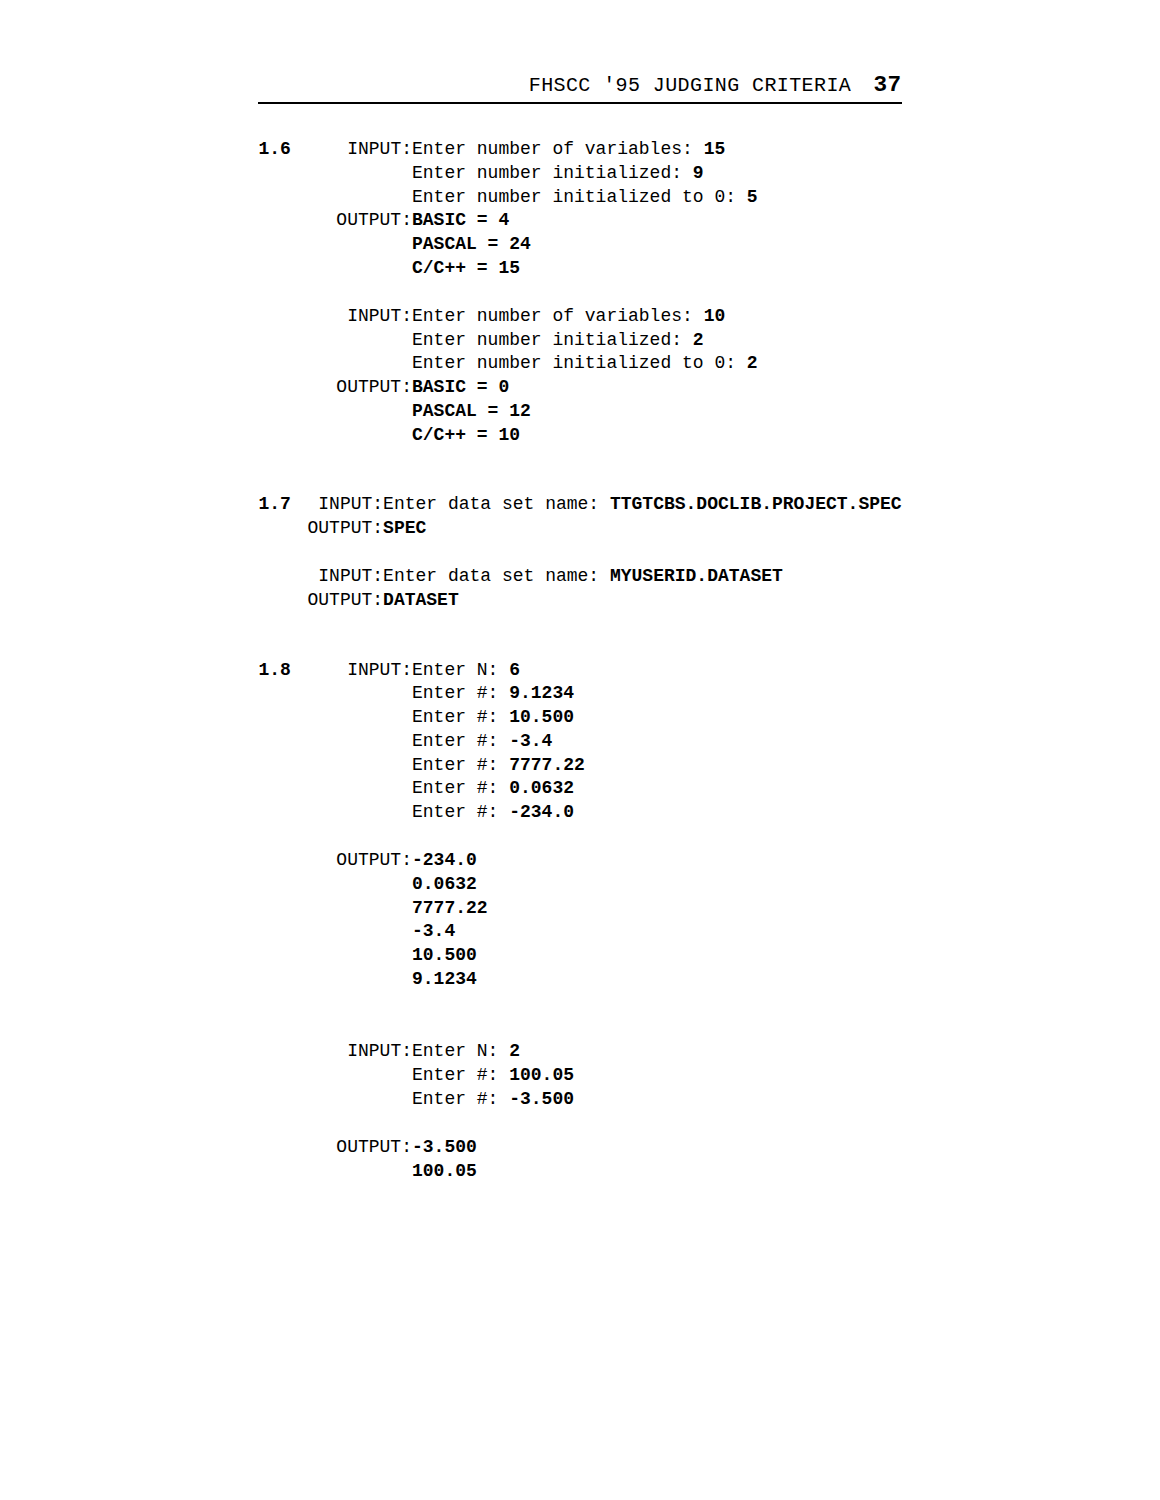FHSCC '95 JUDGING CRITERIA 37
| 1.6 | INPUT: | Enter number of variables: 15 |
| | | Enter number initialized: 9 |
| | | Enter number initialized to 0: 5 |
| | OUTPUT: | BASIC = 4 |
| | | PASCAL = 24 |
| | | C/C++ = 15 |
| | INPUT: | Enter number of variables: 10 |
| | | Enter number initialized: 2 |
| | | Enter number initialized to 0: 2 |
| | OUTPUT: | BASIC = 0 |
| | | PASCAL = 12 |
| | | C/C++ = 10 |
| 1.7 | INPUT: | Enter data set name: TTGTCBS.DOCLIB.PROJECT.SPEC |
| | OUTPUT: | SPEC |
| | INPUT: | Enter data set name: MYUSERID.DATASET |
| | OUTPUT: | DATASET |
| 1.8 | INPUT: | Enter N: 6 |
| | | Enter #: 9.1234 |
| | | Enter #: 10.500 |
| | | Enter #: -3.4 |
| | | Enter #: 7777.22 |
| | | Enter #: 0.0632 |
| | | Enter #: -234.0 |
| | OUTPUT: | -234.0 |
| | | 0.0632 |
| | | 7777.22 |
| | | -3.4 |
| | | 10.500 |
| | | 9.1234 |
| | INPUT: | Enter N: 2 |
| | | Enter #: 100.05 |
| | | Enter #: -3.500 |
| | OUTPUT: | -3.500 |
| | | 100.05 |